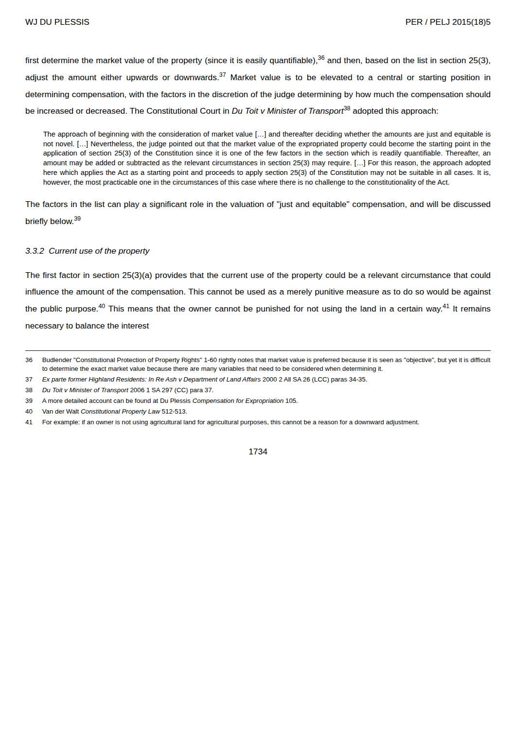WJ DU PLESSIS
PER / PELJ 2015(18)5
first determine the market value of the property (since it is easily quantifiable),36 and then, based on the list in section 25(3), adjust the amount either upwards or downwards.37 Market value is to be elevated to a central or starting position in determining compensation, with the factors in the discretion of the judge determining by how much the compensation should be increased or decreased. The Constitutional Court in Du Toit v Minister of Transport38 adopted this approach:
The approach of beginning with the consideration of market value […] and thereafter deciding whether the amounts are just and equitable is not novel. […] Nevertheless, the judge pointed out that the market value of the expropriated property could become the starting point in the application of section 25(3) of the Constitution since it is one of the few factors in the section which is readily quantifiable. Thereafter, an amount may be added or subtracted as the relevant circumstances in section 25(3) may require. […] For this reason, the approach adopted here which applies the Act as a starting point and proceeds to apply section 25(3) of the Constitution may not be suitable in all cases. It is, however, the most practicable one in the circumstances of this case where there is no challenge to the constitutionality of the Act.
The factors in the list can play a significant role in the valuation of "just and equitable" compensation, and will be discussed briefly below.39
3.3.2 Current use of the property
The first factor in section 25(3)(a) provides that the current use of the property could be a relevant circumstance that could influence the amount of the compensation. This cannot be used as a merely punitive measure as to do so would be against the public purpose.40 This means that the owner cannot be punished for not using the land in a certain way.41 It remains necessary to balance the interest
36 Budlender "Constitutional Protection of Property Rights" 1-60 rightly notes that market value is preferred because it is seen as "objective", but yet it is difficult to determine the exact market value because there are many variables that need to be considered when determining it.
37 Ex parte former Highland Residents: In Re Ash v Department of Land Affairs 2000 2 All SA 26 (LCC) paras 34-35.
38 Du Toit v Minister of Transport 2006 1 SA 297 (CC) para 37.
39 A more detailed account can be found at Du Plessis Compensation for Expropriation 105.
40 Van der Walt Constitutional Property Law 512-513.
41 For example: if an owner is not using agricultural land for agricultural purposes, this cannot be a reason for a downward adjustment.
1734